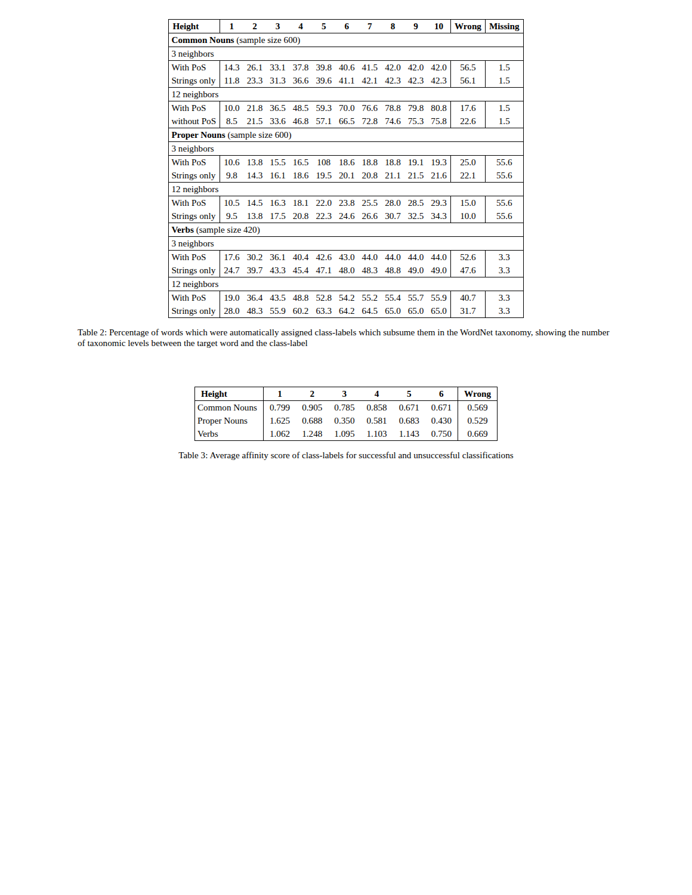| Height | 1 | 2 | 3 | 4 | 5 | 6 | 7 | 8 | 9 | 10 | Wrong | Missing |
| --- | --- | --- | --- | --- | --- | --- | --- | --- | --- | --- | --- | --- |
| Common Nouns (sample size 600) |
| 3 neighbors |
| With PoS | 14.3 | 26.1 | 33.1 | 37.8 | 39.8 | 40.6 | 41.5 | 42.0 | 42.0 | 42.0 | 56.5 | 1.5 |
| Strings only | 11.8 | 23.3 | 31.3 | 36.6 | 39.6 | 41.1 | 42.1 | 42.3 | 42.3 | 42.3 | 56.1 | 1.5 |
| 12 neighbors |
| With PoS | 10.0 | 21.8 | 36.5 | 48.5 | 59.3 | 70.0 | 76.6 | 78.8 | 79.8 | 80.8 | 17.6 | 1.5 |
| without PoS | 8.5 | 21.5 | 33.6 | 46.8 | 57.1 | 66.5 | 72.8 | 74.6 | 75.3 | 75.8 | 22.6 | 1.5 |
| Proper Nouns (sample size 600) |
| 3 neighbors |
| With PoS | 10.6 | 13.8 | 15.5 | 16.5 | 108 | 18.6 | 18.8 | 18.8 | 19.1 | 19.3 | 25.0 | 55.6 |
| Strings only | 9.8 | 14.3 | 16.1 | 18.6 | 19.5 | 20.1 | 20.8 | 21.1 | 21.5 | 21.6 | 22.1 | 55.6 |
| 12 neighbors |
| With PoS | 10.5 | 14.5 | 16.3 | 18.1 | 22.0 | 23.8 | 25.5 | 28.0 | 28.5 | 29.3 | 15.0 | 55.6 |
| Strings only | 9.5 | 13.8 | 17.5 | 20.8 | 22.3 | 24.6 | 26.6 | 30.7 | 32.5 | 34.3 | 10.0 | 55.6 |
| Verbs (sample size 420) |
| 3 neighbors |
| With PoS | 17.6 | 30.2 | 36.1 | 40.4 | 42.6 | 43.0 | 44.0 | 44.0 | 44.0 | 44.0 | 52.6 | 3.3 |
| Strings only | 24.7 | 39.7 | 43.3 | 45.4 | 47.1 | 48.0 | 48.3 | 48.8 | 49.0 | 49.0 | 47.6 | 3.3 |
| 12 neighbors |
| With PoS | 19.0 | 36.4 | 43.5 | 48.8 | 52.8 | 54.2 | 55.2 | 55.4 | 55.7 | 55.9 | 40.7 | 3.3 |
| Strings only | 28.0 | 48.3 | 55.9 | 60.2 | 63.3 | 64.2 | 64.5 | 65.0 | 65.0 | 65.0 | 31.7 | 3.3 |
Table 2: Percentage of words which were automatically assigned class-labels which subsume them in the WordNet taxonomy, showing the number of taxonomic levels between the target word and the class-label
| Height | 1 | 2 | 3 | 4 | 5 | 6 | Wrong |
| --- | --- | --- | --- | --- | --- | --- | --- |
| Common Nouns | 0.799 | 0.905 | 0.785 | 0.858 | 0.671 | 0.671 | 0.569 |
| Proper Nouns | 1.625 | 0.688 | 0.350 | 0.581 | 0.683 | 0.430 | 0.529 |
| Verbs | 1.062 | 1.248 | 1.095 | 1.103 | 1.143 | 0.750 | 0.669 |
Table 3: Average affinity score of class-labels for successful and unsuccessful classifications